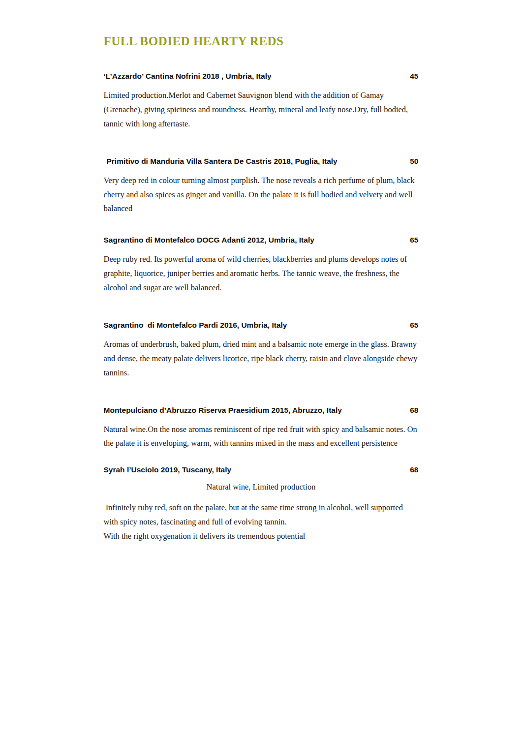FULL BODIED HEARTY REDS
‘L’Azzardo’ Cantina Nofrini 2018 , Umbria, Italy 45
Limited production.Merlot and Cabernet Sauvignon blend with the addition of Gamay (Grenache), giving spiciness and roundness. Hearthy, mineral and leafy nose.Dry, full bodied, tannic with long aftertaste.
Primitivo di Manduria Villa Santera De Castris 2018, Puglia, Italy 50
Very deep red in colour turning almost purplish. The nose reveals a rich perfume of plum, black cherry and also spices as ginger and vanilla. On the palate it is full bodied and velvety and well balanced
Sagrantino di Montefalco DOCG Adanti 2012, Umbria, Italy 65
Deep ruby red. Its powerful aroma of wild cherries, blackberries and plums develops notes of graphite, liquorice, juniper berries and aromatic herbs. The tannic weave, the freshness, the alcohol and sugar are well balanced.
Sagrantino di Montefalco Pardi 2016, Umbria, Italy 65
Aromas of underbrush, baked plum, dried mint and a balsamic note emerge in the glass. Brawny and dense, the meaty palate delivers licorice, ripe black cherry, raisin and clove alongside chewy tannins.
Montepulciano d’Abruzzo Riserva Praesidium 2015, Abruzzo, Italy 68
Natural wine.On the nose aromas reminiscent of ripe red fruit with spicy and balsamic notes. On the palate it is enveloping, warm, with tannins mixed in the mass and excellent persistence
Syrah l’Usciolo 2019, Tuscany, Italy 68
Natural wine, Limited production
Infinitely ruby red, soft on the palate, but at the same time strong in alcohol, well supported with spicy notes, fascinating and full of evolving tannin.
With the right oxygenation it delivers its tremendous potential